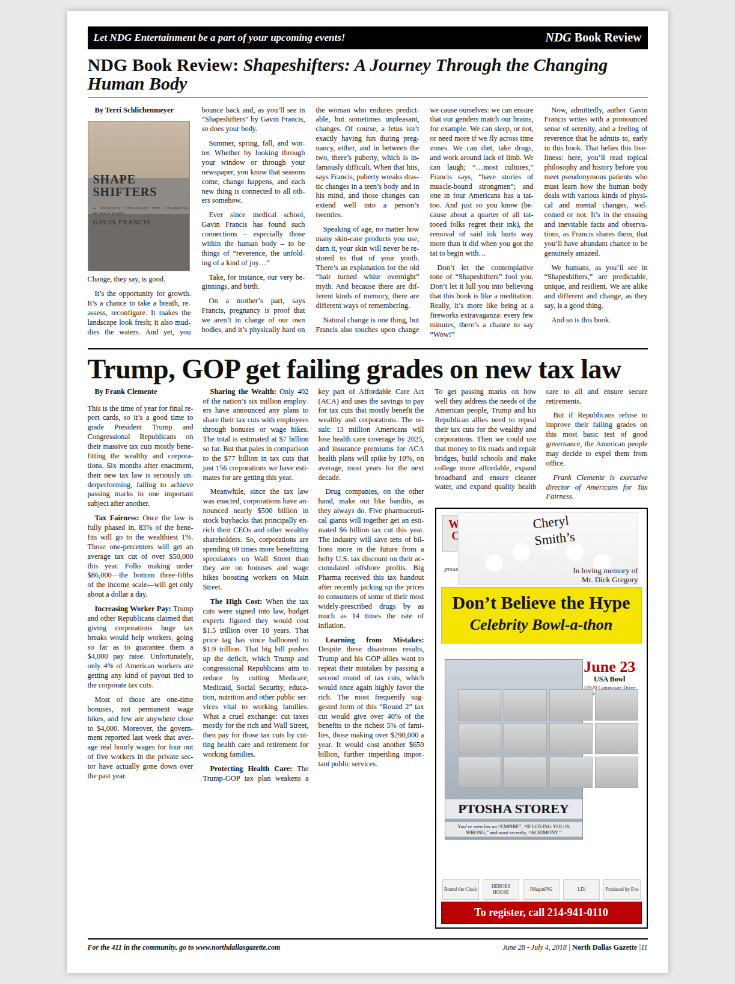Let NDG Entertainment be a part of your upcoming events!
NDG Book Review
NDG Book Review: Shapeshifters: A Journey Through the Changing Human Body
By Terri Schlichenmeyer
SHAPE
SHIFTERS
A JOURNEY THROUGH THE CHANGING HUMAN BODY
GAVIN FRANCIS
Change, they say, is good.
It’s the opportunity for growth. It’s a chance to take a breath, reassess, reconfigure. It makes the landscape look fresh; it also muddies the waters. And yet, you bounce back and, as you’ll see in “Shapeshifters” by Gavin Francis, so does your body.
Summer, spring, fall, and winter. Whether by looking through your window or through your newspaper, you know that seasons come, change happens, and each new thing is connected to all others somehow.
Ever since medical school, Gavin Francis has found such connections – especially those within the human body – to be things of “reverence, the unfolding of a kind of joy…”
Take, for instance, our very beginnings, and birth.
On a mother’s part, says Francis, pregnancy is proof that we aren’t in charge of our own bodies, and it’s physically hard on the woman who endures predictable, but sometimes unpleasant, changes. Of course, a fetus isn’t exactly having fun during pregnancy, either, and in between the two, there’s puberty, which is infamously difficult. When that hits, says Francis, puberty wreaks drastic changes in a teen’s body and in his mind, and those changes can extend well into a person’s twenties.
Speaking of age, no matter how many skin-care products you use, darn it, your skin will never be restored to that of your youth. There’s an explanation for the old “hair turned white overnight” myth. And because there are different kinds of memory, there are different ways of remembering.
Natural change is one thing, but Francis also touches upon change we cause ourselves: we can ensure that our genders match our brains, for example. We can sleep, or not, or need more if we fly across time zones. We can diet, take drugs, and work around lack of limb. We can laugh; “…most cultures,” Francis says, “have stories of muscle-bound strongmen”; and one in four Americans has a tattoo. And just so you know (because about a quarter of all tattooed folks regret their ink), the removal of said ink hurts way more than it did when you got the tat to begin with…
Don’t let the contemplative tone of “Shapeshifters” fool you. Don’t let it lull you into believing that this book is like a meditation. Really, it’s more like being at a fireworks extravaganza: every few minutes, there’s a chance to say “Wow!”
Now, admittedly, author Gavin Francis writes with a pronounced sense of serenity, and a feeling of reverence that he admits to, early in this book. That belies this liveliness: here, you’ll read topical philosophy and history before you meet pseudonymous patients who must learn how the human body deals with various kinds of physical and mental changes, welcomed or not. It’s in the ensuing and inevitable facts and observations, as Francis shares them, that you’ll have abundant chance to be genuinely amazed.
We humans, as you’ll see in “Shapeshifters,” are predictable, unique, and resilient. We are alike and different and change, as they say, is a good thing.
And so is this book.
Trump, GOP get failing grades on new tax law
By Frank Clemente
This is the time of year for final report cards, so it’s a good time to grade President Trump and Congressional Republicans on their massive tax cuts mostly benefitting the wealthy and corporations. Six months after enactment, their new tax law is seriously underperforming, failing to achieve passing marks in one important subject after another.
Tax Fairness: Once the law is fully phased in, 83% of the benefits will go to the wealthiest 1%. Those one-percenters will get an average tax cut of over $50,000 this year. Folks making under $86,000—the bottom three-fifths of the income scale—will get only about a dollar a day.
Increasing Worker Pay: Trump and other Republicans claimed that giving corporations huge tax breaks would help workers, going so far as to guarantee them a $4,000 pay raise. Unfortunately, only 4% of American workers are getting any kind of payout tied to the corporate tax cuts.
Most of those are one-time bonuses, not permanent wage hikes, and few are anywhere close to $4,000. Moreover, the government reported last week that average real hourly wages for four out of five workers in the private sector have actually gone down over the past year.
Sharing the Wealth: Only 402 of the nation’s six million employers have announced any plans to share their tax cuts with employees through bonuses or wage hikes. The total is estimated at $7 billion so far. But that pales in comparison to the $77 billion in tax cuts that just 156 corporations we have estimates for are getting this year.
Meanwhile, since the tax law was enacted, corporations have announced nearly $500 billion in stock buybacks that principally enrich their CEOs and other wealthy shareholders. So, corporations are spending 69 times more benefitting speculators on Wall Street than they are on bonuses and wage hikes boosting workers on Main Street.
The High Cost: When the tax cuts were signed into law, budget experts figured they would cost $1.5 trillion over 10 years. That price tag has since ballooned to $1.9 trillion. That big bill pushes up the deficit, which Trump and congressional Republicans aim to reduce by cutting Medicare, Medicaid, Social Security, education, nutrition and other public services vital to working families. What a cruel exchange: cut taxes mostly for the rich and Wall Street, then pay for those tax cuts by cutting health care and retirement for working families.
Protecting Health Care: The Trump-GOP tax plan weakens a key part of Affordable Care Act (ACA) and uses the savings to pay for tax cuts that mostly benefit the wealthy and corporations. The result: 13 million Americans will lose health care coverage by 2025, and insurance premiums for ACA health plans will spike by 10%, on average, most years for the next decade.
Drug companies, on the other hand, make out like bandits, as they always do. Five pharmaceutical giants will together get an estimated $6 billion tax cut this year. The industry will save tens of billions more in the future from a hefty U.S. tax discount on their accumulated offshore profits. Big Pharma received this tax handout after recently jacking up the prices to consumers of some of their most widely-prescribed drugs by as much as 14 times the rate of inflation.
Learning from Mistakes: Despite these disastrous results, Trump and his GOP allies want to repeat their mistakes by passing a second round of tax cuts, which would once again highly favor the rich. The most frequently suggested form of this “Round 2” tax cut would give over 40% of the benefits to the richest 5% of families, those making over $290,000 a year. It would cost another $650 billion, further imperiling important public services.
To get passing marks on how well they address the needs of the American people, Trump and his Republican allies need to repeal their tax cuts for the wealthy and corporations. Then we could use that money to fix roads and repair bridges, build schools and make college more affordable, expand broadband and ensure cleaner water, and expand quality health care to all and ensure secure retirements.
But if Republicans refuse to improve their failing grades on this most basic test of good governance, the American people may decide to expel them from office.
Frank Clemente is executive director of Americans for Tax Fairness.
WILLIAMS
CHICKEN
presents
Cheryl
Smith’s
In loving memory of
Mr. Dick Gregory
Don’t Believe the Hype
Celebrity Bowl-a-thon
June 23
USA Bowl
10920 Composite Drive
(off 35 and Walnut)
Dallas, TX
PTOSHA STOREY
You’ve seen her on “EMPIRE”, “IF LOVING YOU IS WRONG,” and most recently, “ACRIMONY.”
Round the Clock
HEROES HOUSE
IMaginiNG
LDi
Produced by Eva
To register, call 214-941-0110
For the 411 in the community, go to www.northdallasgazette.com
June 28 - July 4, 2018 | North Dallas Gazette |11